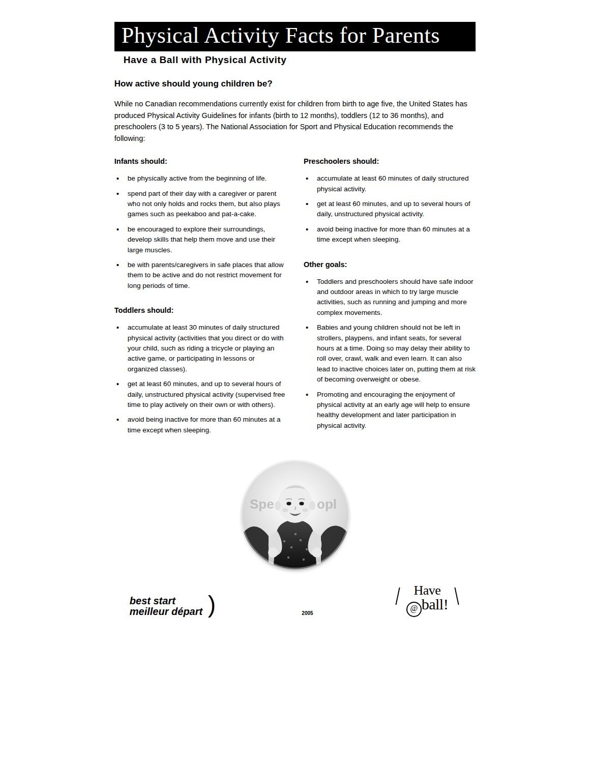Physical Activity Facts for Parents
Have a Ball with Physical Activity
How active should young children be?
While no Canadian recommendations currently exist for children from birth to age five, the United States has produced Physical Activity Guidelines for infants (birth to 12 months), toddlers (12 to 36 months), and preschoolers (3 to 5 years). The National Association for Sport and Physical Education recommends the following:
Infants should:
be physically active from the beginning of life.
spend part of their day with a caregiver or parent who not only holds and rocks them, but also plays games such as peekaboo and pat-a-cake.
be encouraged to explore their surroundings, develop skills that help them move and use their large muscles.
be with parents/caregivers in safe places that allow them to be active and do not restrict movement for long periods of time.
Toddlers should:
accumulate at least 30 minutes of daily structured physical activity (activities that you direct or do with your child, such as riding a tricycle or playing an active game, or participating in lessons or organized classes).
get at least 60 minutes, and up to several hours of daily, unstructured physical activity (supervised free time to play actively on their own or with others).
avoid being inactive for more than 60 minutes at a time except when sleeping.
Preschoolers should:
accumulate at least 60 minutes of daily structured physical activity.
get at least 60 minutes, and up to several hours of daily, unstructured physical activity.
avoid being inactive for more than 60 minutes at a time except when sleeping.
Other goals:
Toddlers and preschoolers should have safe indoor and outdoor areas in which to try large muscle activities, such as running and jumping and more complex movements.
Babies and young children should not be left in strollers, playpens, and infant seats, for several hours at a time. Doing so may delay their ability to roll over, crawl, walk and even learn. It can also lead to inactive choices later on, putting them at risk of becoming overweight or obese.
Promoting and encouraging the enjoyment of physical activity at an early age will help to ensure healthy development and later participation in physical activity.
Spe opl
best start
meilleur départ )
2005
Have
@ball!